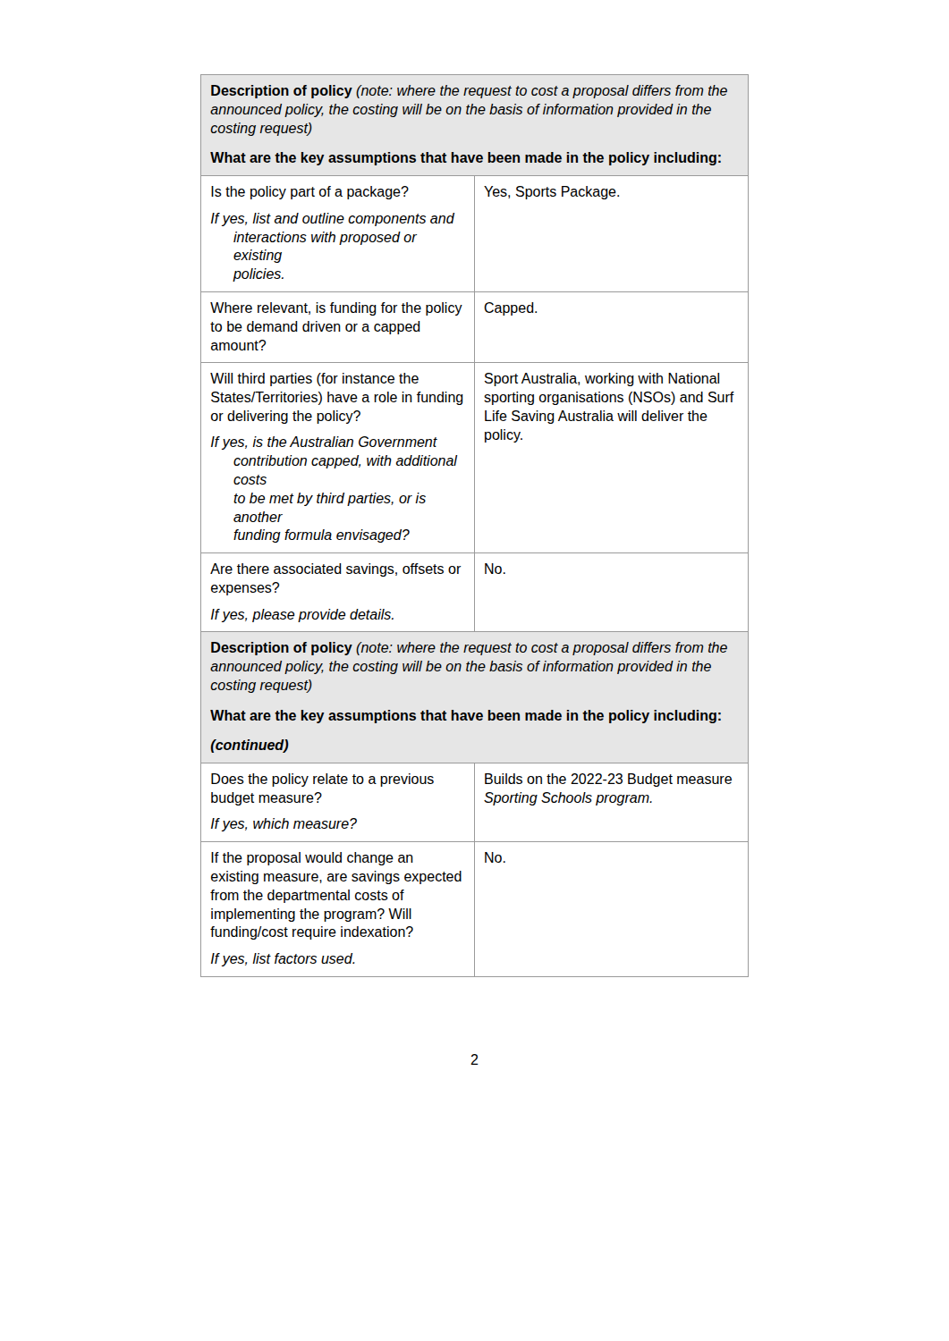| Description of policy (note: where the request to cost a proposal differs from the announced policy, the costing will be on the basis of information provided in the costing request) What are the key assumptions that have been made in the policy including: |
| Is the policy part of a package? If yes, list and outline components and interactions with proposed or existing policies. | Yes, Sports Package. |
| Where relevant, is funding for the policy to be demand driven or a capped amount? | Capped. |
| Will third parties (for instance the States/Territories) have a role in funding or delivering the policy? If yes, is the Australian Government contribution capped, with additional costs to be met by third parties, or is another funding formula envisaged? | Sport Australia, working with National sporting organisations (NSOs) and Surf Life Saving Australia will deliver the policy. |
| Are there associated savings, offsets or expenses? If yes, please provide details. | No. |
| Description of policy (note: where the request to cost a proposal differs from the announced policy, the costing will be on the basis of information provided in the costing request) What are the key assumptions that have been made in the policy including: (continued) |
| Does the policy relate to a previous budget measure? If yes, which measure? | Builds on the 2022-23 Budget measure Sporting Schools program. |
| If the proposal would change an existing measure, are savings expected from the departmental costs of implementing the program? Will funding/cost require indexation? If yes, list factors used. | No. |
2